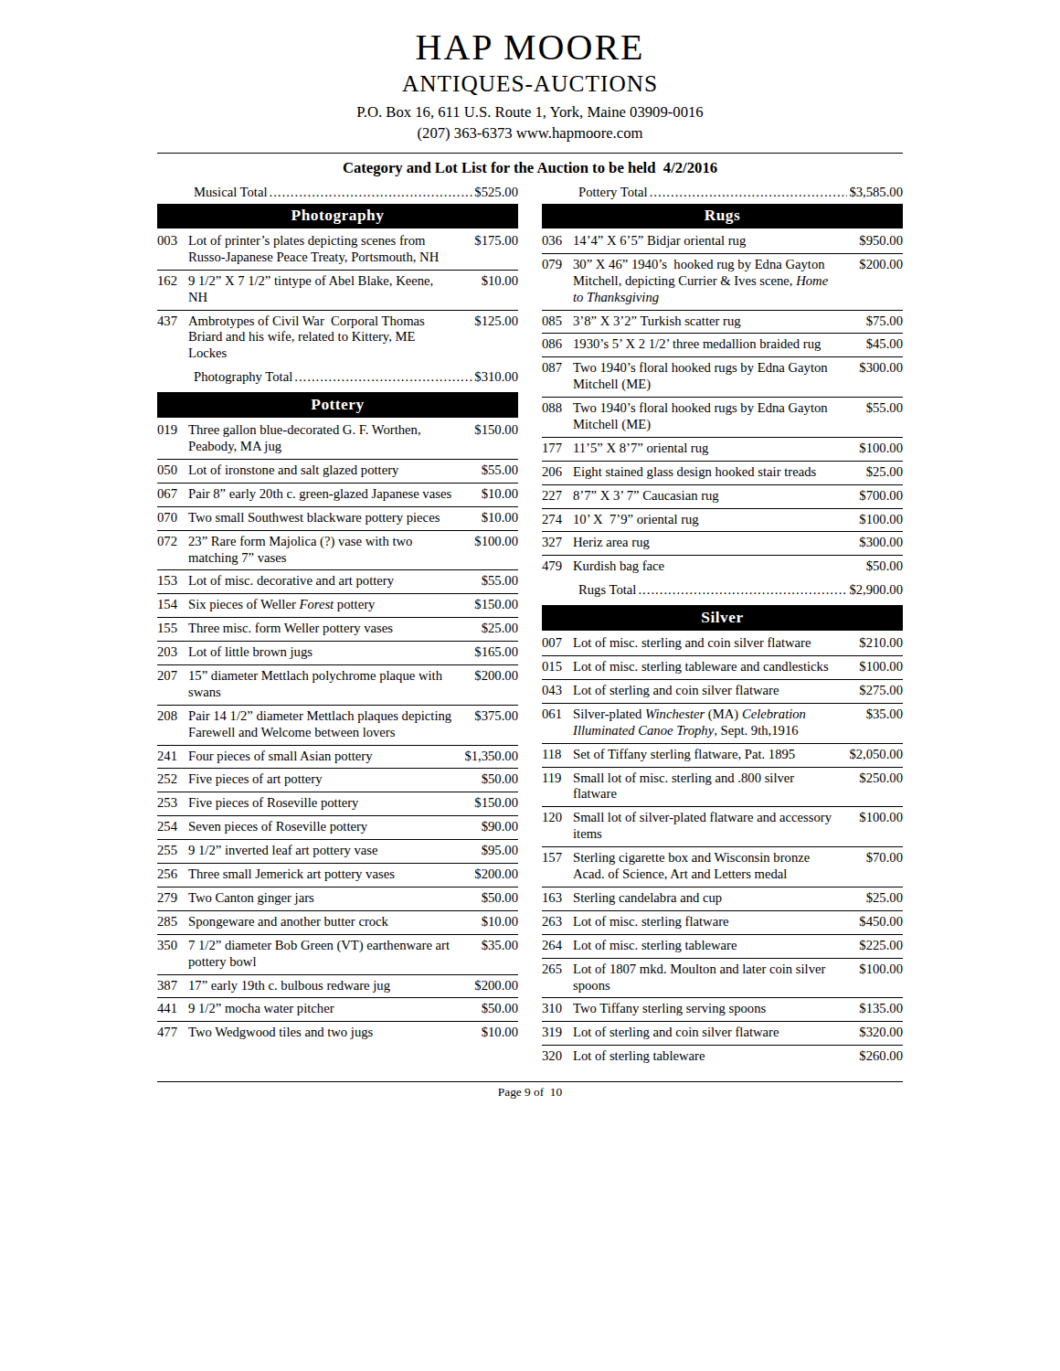HAP MOORE
ANTIQUES-AUCTIONS
P.O. Box 16, 611 U.S. Route 1, York, Maine 03909-0016
(207) 363-6373 www.hapmoore.com
Category and Lot List for the Auction to be held 4/2/2016
Musical Total .................................................................. $525.00
Photography
| 003 | Lot of printer’s plates depicting scenes from Russo-Japanese Peace Treaty, Portsmouth, NH | $175.00 |
| 162 | 9 1/2” X 7 1/2” tintype of Abel Blake, Keene, NH | $10.00 |
| 437 | Ambrotypes of Civil War Corporal Thomas Briard and his wife, related to Kittery, ME Lockes | $125.00 |
Photography Total ........................................................... $310.00
Pottery
| 019 | Three gallon blue-decorated G. F. Worthen, Peabody, MA jug | $150.00 |
| 050 | Lot of ironstone and salt glazed pottery | $55.00 |
| 067 | Pair 8” early 20th c. green-glazed Japanese vases | $10.00 |
| 070 | Two small Southwest blackware pottery pieces | $10.00 |
| 072 | 23” Rare form Majolica (?) vase with two matching 7” vases | $100.00 |
| 153 | Lot of misc. decorative and art pottery | $55.00 |
| 154 | Six pieces of Weller Forest pottery | $150.00 |
| 155 | Three misc. form Weller pottery vases | $25.00 |
| 203 | Lot of little brown jugs | $165.00 |
| 207 | 15” diameter Mettlach polychrome plaque with swans | $200.00 |
| 208 | Pair 14 1/2” diameter Mettlach plaques depicting Farewell and Welcome between lovers | $375.00 |
| 241 | Four pieces of small Asian pottery | $1,350.00 |
| 252 | Five pieces of art pottery | $50.00 |
| 253 | Five pieces of Roseville pottery | $150.00 |
| 254 | Seven pieces of Roseville pottery | $90.00 |
| 255 | 9 1/2” inverted leaf art pottery vase | $95.00 |
| 256 | Three small Jemerick art pottery vases | $200.00 |
| 279 | Two Canton ginger jars | $50.00 |
| 285 | Spongeware and another butter crock | $10.00 |
| 350 | 7 1/2” diameter Bob Green (VT) earthenware art pottery bowl | $35.00 |
| 387 | 17” early 19th c. bulbous redware jug | $200.00 |
| 441 | 9 1/2” mocha water pitcher | $50.00 |
| 477 | Two Wedgwood tiles and two jugs | $10.00 |
Pottery Total ............................................................... $3,585.00
Rugs
| 036 | 14’4” X 6’5” Bidjar oriental rug | $950.00 |
| 079 | 30” X 46” 1940’s hooked rug by Edna Gayton Mitchell, depicting Currier & Ives scene, Home to Thanksgiving | $200.00 |
| 085 | 3’8” X 3’2” Turkish scatter rug | $75.00 |
| 086 | 1930’s 5’ X 2 1/2’ three medallion braided rug | $45.00 |
| 087 | Two 1940’s floral hooked rugs by Edna Gayton Mitchell (ME) | $300.00 |
| 088 | Two 1940’s floral hooked rugs by Edna Gayton Mitchell (ME) | $55.00 |
| 177 | 11’5” X 8’7” oriental rug | $100.00 |
| 206 | Eight stained glass design hooked stair treads | $25.00 |
| 227 | 8’7” X 3’ 7” Caucasian rug | $700.00 |
| 274 | 10’ X 7’9” oriental rug | $100.00 |
| 327 | Heriz area rug | $300.00 |
| 479 | Kurdish bag face | $50.00 |
Rugs Total .................................................................... $2,900.00
Silver
| 007 | Lot of misc. sterling and coin silver flatware | $210.00 |
| 015 | Lot of misc. sterling tableware and candlesticks | $100.00 |
| 043 | Lot of sterling and coin silver flatware | $275.00 |
| 061 | Silver-plated Winchester (MA) Celebration Illuminated Canoe Trophy , Sept. 9th,1916 | $35.00 |
| 118 | Set of Tiffany sterling flatware, Pat. 1895 | $2,050.00 |
| 119 | Small lot of misc. sterling and .800 silver flatware | $250.00 |
| 120 | Small lot of silver-plated flatware and accessory items | $100.00 |
| 157 | Sterling cigarette box and Wisconsin bronze Acad. of Science, Art and Letters medal | $70.00 |
| 163 | Sterling candelabra and cup | $25.00 |
| 263 | Lot of misc. sterling flatware | $450.00 |
| 264 | Lot of misc. sterling tableware | $225.00 |
| 265 | Lot of 1807 mkd. Moulton and later coin silver spoons | $100.00 |
| 310 | Two Tiffany sterling serving spoons | $135.00 |
| 319 | Lot of sterling and coin silver flatware | $320.00 |
| 320 | Lot of sterling tableware | $260.00 |
Page 9 of 10